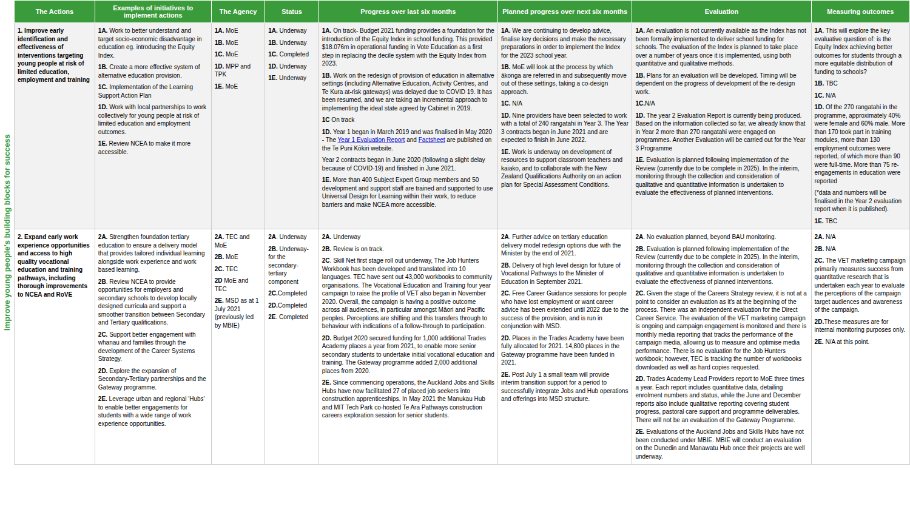Improve young people's building blocks for success
| The Actions | Examples of initiatives to implement actions | The Agency | Status | Progress over last six months | Planned progress over next six months | Evaluation | Measuring outcomes |
| --- | --- | --- | --- | --- | --- | --- | --- |
| 1. Improve early identification and effectiveness of interventions targeting young people at risk of limited education, employment and training | 1A. Work to better understand and target socio-economic disadvantage in education eg. introducing the Equity Index. 1B. Create a more effective system of alternative education provision. 1C. Implementation of the Learning Support Action Plan 1D. Work with local partnerships to work collectively for young people at risk of limited education and employment outcomes. 1E. Review NCEA to make it more accessible. | 1A. MoE 1B. MoE 1C. MoE 1D. MPP and TPK 1E. MoE | 1A. Underway 1B. Underway 1C. Completed 1D. Underway 1E. Underway | 1A. On track- Budget 2021 funding provides a foundation for the introduction of the Equity Index in school funding. This provided $18.076m in operational funding in Vote Education as a first step in replacing the decile system with the Equity Index from 2023. 1B. Work on the redesign of provision of education in alternative settings (including Alternative Education, Activity Centres, and Te Kura at-risk gateways) was delayed due to COVID 19. It has been resumed, and we are taking an incremental approach to implementing the ideal state agreed by Cabinet in 2019. 1C On track 1D. Year 1 began in March 2019 and was finalised in May 2020 - The Year 1 Evaluation Report and Factsheet are published on the Te Puni Kōkiri website. Year 2 contracts began in June 2020 (following a slight delay because of COVID-19) and finished in June 2021. 1E. More than 400 Subject Expert Group members and 50 development and support staff are trained and supported to use Universal Design for Learning within their work, to reduce barriers and make NCEA more accessible. | 1A. We are continuing to develop advice, finalise key decisions and make the necessary preparations in order to implement the Index for the 2023 school year. 1B. MoE will look at the process by which ākonga are referred in and subsequently move out of these settings, taking a co-design approach. 1C. N/A 1D. Nine providers have been selected to work with a total of 240 rangatahi in Year 3. The Year 3 contracts began in June 2021 and are expected to finish in June 2022. 1E. Work is underway on development of resources to support classroom teachers and kaiako, and to collaborate with the New Zealand Qualifications Authority on an action plan for Special Assessment Conditions. | 1A. An evaluation is not currently available as the Index has not been formally implemented to deliver school funding for schools. The evaluation of the Index is planned to take place over a number of years once it is implemented, using both quantitative and qualitative methods. 1B. Plans for an evaluation will be developed. Timing will be dependent on the progress of development of the re-design work. 1C. N/A 1D. The year 2 Evaluation Report is currently being produced. Based on the information collected so far, we already know that in Year 2 more than 270 rangatahi were engaged on programmes. Another Evaluation will be carried out for the Year 3 Programme 1E. Evaluation is planned following implementation of the Review (currently due to be complete in 2025). In the interim, monitoring through the collection and consideration of qualitative and quantitative information is undertaken to evaluate the effectiveness of planned interventions. | 1A . This will explore the key evaluative question of: is the Equity Index achieving better outcomes for students through a more equitable distribution of funding to schools? 1B. TBC 1C. N/A 1D. Of the 270 rangatahi in the programme, approximately 40% were female and 60% male. More than 170 took part in training modules, more than 130 employment outcomes were reported, of which more than 90 were full-time. More than 75 re-engagements in education were reported (*data and numbers will be finalised in the Year 2 evaluation report when it is published). 1E. TBC |
| 2. Expand early work experience opportunities and access to high quality vocational education and training pathways, including thorough improvements to NCEA and RoVE | 2A. Strengthen foundation tertiary education to ensure a delivery model that provides tailored individual learning alongside work experience and work based learning. 2B . Review NCEA to provide opportunities for employers and secondary schools to develop locally designed curricula and support a smoother transition between Secondary and Tertiary qualifications. 2C. Support better engagement with whanau and families through the development of the Career Systems Strategy. 2D. Explore the expansion of Secondary-Tertiary partnerships and the Gateway programme. 2E. Leverage urban and regional 'Hubs' to enable better engagements for students with a wide range of work experience opportunities. | 2A. TEC and MoE 2B. MoE 2C. TEC 2D MoE and TEC 2E. MSD as at 1 July 2021 (previously led by MBIE) | 2A . Underway 2B. Underway- for the secondary-tertiary component 2C. Completed 2D. Completed 2E . Completed | 2A. Underway 2B. Review is on track. 2C . Skill Net first stage roll out underway, The Job Hunters Workbook has been developed and translated into 10 languages. TEC have sent out 43,000 workbooks to community organisations. The Vocational Education and Training four year campaign to raise the profile of VET also began in November 2020. Overall, the campaign is having a positive outcome across all audiences, in particular amongst Māori and Pacific peoples. Perceptions are shifting and this transfers through to behaviour with indications of a follow-through to participation. 2D. Budget 2020 secured funding for 1,000 additional Trades Academy places a year from 2021, to enable more senior secondary students to undertake initial vocational education and training. The Gateway programme added 2,000 additional places from 2020. 2E. Since commencing operations, the Auckland Jobs and Skills Hubs have now facilitated 27 of placed job seekers into construction apprenticeships. In May 2021 the Manukau Hub and MIT Tech Park co-hosted Te Ara Pathways construction careers exploration session for senior students. | 2A . Further advice on tertiary education delivery model redesign options due with the Minister by the end of 2021. 2B. Delivery of high level design for future of Vocational Pathways to the Minister of Education in September 2021. 2C. Free Career Guidance sessions for people who have lost employment or want career advice has been extended until 2022 due to the success of the provision, and is run in conjunction with MSD. 2D. Places in the Trades Academy have been fully allocated for 2021. 14,800 places in the Gateway programme have been funded in 2021. 2E. Post July 1 a small team will provide interim transition support for a period to successfully integrate Jobs and Hub operations and offerings into MSD structure. | 2A . No evaluation planned, beyond BAU monitoring. 2B. Evaluation is planned following implementation of the Review (currently due to be complete in 2025). In the interim, monitoring through the collection and consideration of qualitative and quantitative information is undertaken to evaluate the effectiveness of planned interventions. 2C. Given the stage of the Careers Strategy review, it is not at a point to consider an evaluation as it's at the beginning of the process. There was an independent evaluation for the Direct Career Service. The evaluation of the VET marketing campaign is ongoing and campaign engagement is monitored and there is monthly media reporting that tracks the performance of the campaign media, allowing us to measure and optimise media performance. There is no evaluation for the Job Hunters workbook; however, TEC is tracking the number of workbooks downloaded as well as hard copies requested. 2D. Trades Academy Lead Providers report to MoE three times a year. Each report includes quantitative data, detailing enrolment numbers and status, while the June and December reports also include qualitative reporting covering student progress, pastoral care support and programme deliverables. There will not be an evaluation of the Gateway Programme. 2E. Evaluations of the Auckland Jobs and Skills Hubs have not been conducted under MBIE. MBIE will conduct an evaluation on the Dunedin and Manawatu Hub once their projects are well underway. | 2A. N/A 2B. N/A 2C. The VET marketing campaign primarily measures success from quantitative research that is undertaken each year to evaluate the perceptions of the campaign target audiences and awareness of the campaign. 2D. These measures are for internal monitoring purposes only. 2E. N/A at this point. |